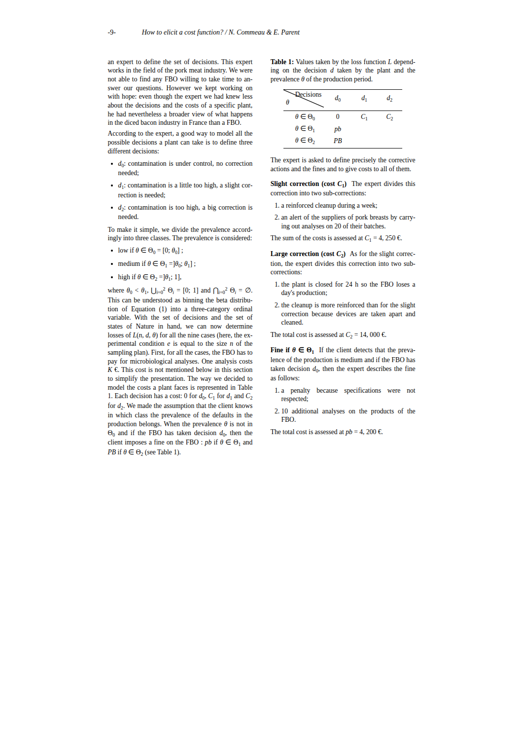-9- How to elicit a cost function? / N. Commeau & E. Parent
an expert to define the set of decisions. This expert works in the field of the pork meat industry. We were not able to find any FBO willing to take time to answer our questions. However we kept working on with hope: even though the expert we had knew less about the decisions and the costs of a specific plant, he had nevertheless a broader view of what happens in the diced bacon industry in France than a FBO.
According to the expert, a good way to model all the possible decisions a plant can take is to define three different decisions:
d0: contamination is under control, no correction needed;
d1: contamination is a little too high, a slight correction is needed;
d2: contamination is too high, a big correction is needed.
To make it simple, we divide the prevalence accordingly into three classes. The prevalence is considered:
low if θ ∈ Θ0 = [0; θ0] ;
medium if θ ∈ Θ1 =]θ0; θ1] ;
high if θ ∈ Θ2 =]θ1; 1],
where θ0 < θ1, ⋃i=02 Θi = [0; 1] and ⋂i=02 Θi = ∅. This can be understood as binning the beta distribution of Equation (1) into a three-category ordinal variable. With the set of decisions and the set of states of Nature in hand, we can now determine losses of L(n, d, θ) for all the nine cases (here, the experimental condition e is equal to the size n of the sampling plan). First, for all the cases, the FBO has to pay for microbiological analyses. One analysis costs K €. This cost is not mentioned below in this section to simplify the presentation. The way we decided to model the costs a plant faces is represented in Table 1. Each decision has a cost: 0 for d0, C1 for d1 and C2 for d2. We made the assumption that the client knows in which class the prevalence of the defaults in the production belongs. When the prevalence θ is not in Θ0 and if the FBO has taken decision d0, then the client imposes a fine on the FBO : pb if θ ∈ Θ1 and PB if θ ∈ Θ2 (see Table 1).
Table 1: Values taken by the loss function L depending on the decision d taken by the plant and the prevalence θ of the production period.
| Decisions θ | d 0 | d 1 | d 2 |
| --- | --- | --- | --- |
| θ ∈ Θ 0 | 0 | C 1 | C 2 |
| θ ∈ Θ 1 | pb | | |
| θ ∈ Θ 2 | PB | | |
The expert is asked to define precisely the corrective actions and the fines and to give costs to all of them.
Slight correction (cost C1) The expert divides this correction into two sub-corrections:
a reinforced cleanup during a week;
an alert of the suppliers of pork breasts by carrying out analyses on 20 of their batches.
The sum of the costs is assessed at C1 = 4, 250 €.
Large correction (cost C2) As for the slight correction, the expert divides this correction into two sub-corrections:
the plant is closed for 24 h so the FBO loses a day's production;
the cleanup is more reinforced than for the slight correction because devices are taken apart and cleaned.
The total cost is assessed at C2 = 14, 000 €.
Fine if θ ∈ Θ1 If the client detects that the prevalence of the production is medium and if the FBO has taken decision d0, then the expert describes the fine as follows:
a penalty because specifications were not respected;
10 additional analyses on the products of the FBO.
The total cost is assessed at pb = 4, 200 €.